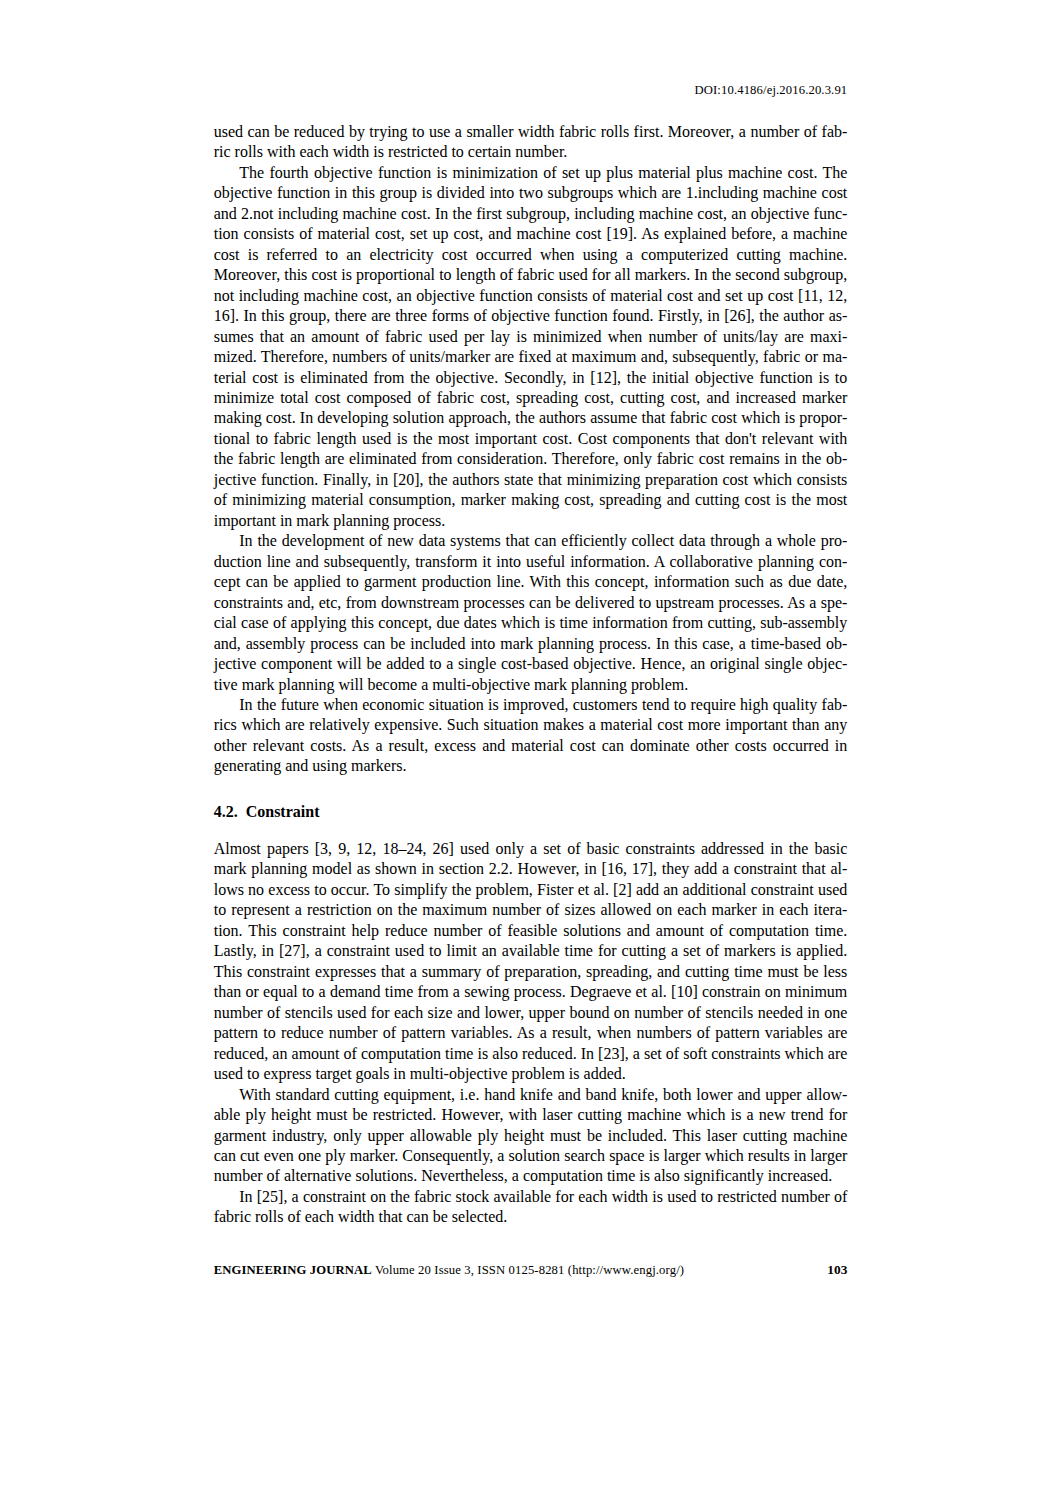DOI:10.4186/ej.2016.20.3.91
used can be reduced by trying to use a smaller width fabric rolls first. Moreover, a number of fabric rolls with each width is restricted to certain number.
The fourth objective function is minimization of set up plus material plus machine cost. The objective function in this group is divided into two subgroups which are 1.including machine cost and 2.not including machine cost. In the first subgroup, including machine cost, an objective function consists of material cost, set up cost, and machine cost [19]. As explained before, a machine cost is referred to an electricity cost occurred when using a computerized cutting machine. Moreover, this cost is proportional to length of fabric used for all markers. In the second subgroup, not including machine cost, an objective function consists of material cost and set up cost [11, 12, 16]. In this group, there are three forms of objective function found. Firstly, in [26], the author assumes that an amount of fabric used per lay is minimized when number of units/lay are maximized. Therefore, numbers of units/marker are fixed at maximum and, subsequently, fabric or material cost is eliminated from the objective. Secondly, in [12], the initial objective function is to minimize total cost composed of fabric cost, spreading cost, cutting cost, and increased marker making cost. In developing solution approach, the authors assume that fabric cost which is proportional to fabric length used is the most important cost. Cost components that don't relevant with the fabric length are eliminated from consideration. Therefore, only fabric cost remains in the objective function. Finally, in [20], the authors state that minimizing preparation cost which consists of minimizing material consumption, marker making cost, spreading and cutting cost is the most important in mark planning process.
In the development of new data systems that can efficiently collect data through a whole production line and subsequently, transform it into useful information. A collaborative planning concept can be applied to garment production line. With this concept, information such as due date, constraints and, etc, from downstream processes can be delivered to upstream processes. As a special case of applying this concept, due dates which is time information from cutting, sub-assembly and, assembly process can be included into mark planning process. In this case, a time-based objective component will be added to a single cost-based objective. Hence, an original single objective mark planning will become a multi-objective mark planning problem.
In the future when economic situation is improved, customers tend to require high quality fabrics which are relatively expensive. Such situation makes a material cost more important than any other relevant costs. As a result, excess and material cost can dominate other costs occurred in generating and using markers.
4.2. Constraint
Almost papers [3, 9, 12, 18–24, 26] used only a set of basic constraints addressed in the basic mark planning model as shown in section 2.2. However, in [16, 17], they add a constraint that allows no excess to occur. To simplify the problem, Fister et al. [2] add an additional constraint used to represent a restriction on the maximum number of sizes allowed on each marker in each iteration. This constraint help reduce number of feasible solutions and amount of computation time. Lastly, in [27], a constraint used to limit an available time for cutting a set of markers is applied. This constraint expresses that a summary of preparation, spreading, and cutting time must be less than or equal to a demand time from a sewing process. Degraeve et al. [10] constrain on minimum number of stencils used for each size and lower, upper bound on number of stencils needed in one pattern to reduce number of pattern variables. As a result, when numbers of pattern variables are reduced, an amount of computation time is also reduced. In [23], a set of soft constraints which are used to express target goals in multi-objective problem is added.
With standard cutting equipment, i.e. hand knife and band knife, both lower and upper allowable ply height must be restricted. However, with laser cutting machine which is a new trend for garment industry, only upper allowable ply height must be included. This laser cutting machine can cut even one ply marker. Consequently, a solution search space is larger which results in larger number of alternative solutions. Nevertheless, a computation time is also significantly increased.
In [25], a constraint on the fabric stock available for each width is used to restricted number of fabric rolls of each width that can be selected.
ENGINEERING JOURNAL Volume 20 Issue 3, ISSN 0125-8281 (http://www.engj.org/)
103